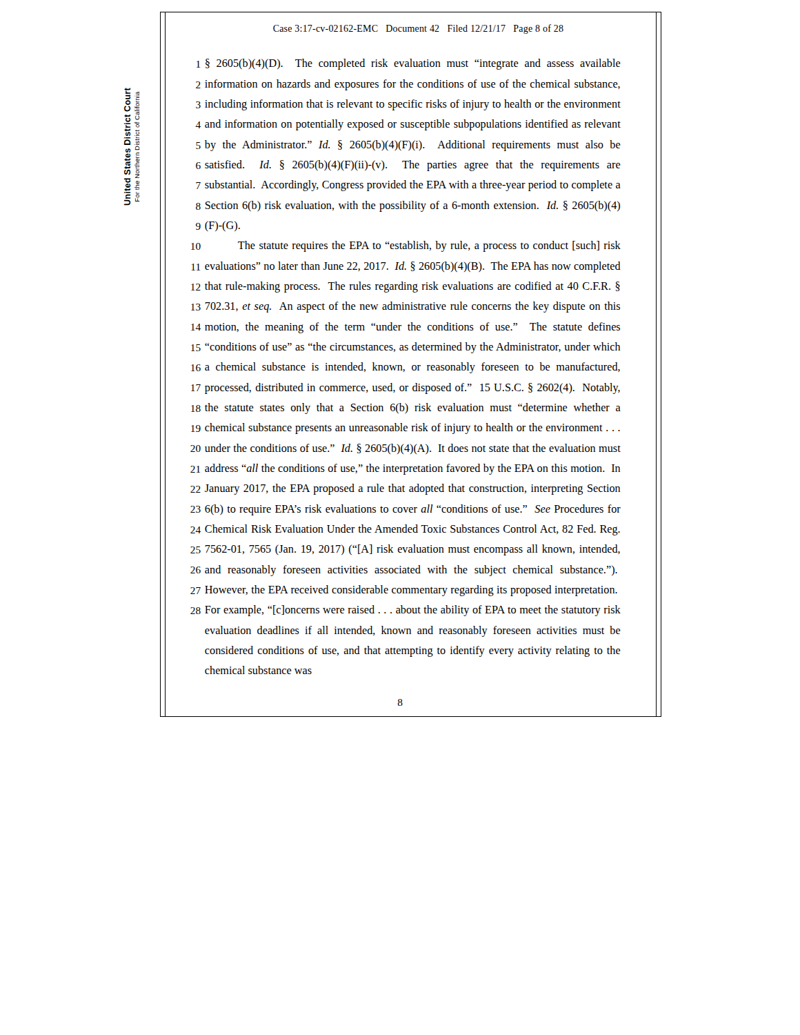Case 3:17-cv-02162-EMC Document 42 Filed 12/21/17 Page 8 of 28
United States District Court For the Northern District of California
1
2
3
4
5
6
7
8
9
10
11
12
13
14
15
16
17
18
19
20
21
22
23
24
25
26
27
28
§ 2605(b)(4)(D). The completed risk evaluation must “integrate and assess available information on hazards and exposures for the conditions of use of the chemical substance, including information that is relevant to specific risks of injury to health or the environment and information on potentially exposed or susceptible subpopulations identified as relevant by the Administrator.” Id. § 2605(b)(4)(F)(i). Additional requirements must also be satisfied. Id. § 2605(b)(4)(F)(ii)-(v). The parties agree that the requirements are substantial. Accordingly, Congress provided the EPA with a three-year period to complete a Section 6(b) risk evaluation, with the possibility of a 6-month extension. Id. § 2605(b)(4)(F)-(G).
The statute requires the EPA to “establish, by rule, a process to conduct [such] risk evaluations” no later than June 22, 2017. Id. § 2605(b)(4)(B). The EPA has now completed that rule-making process. The rules regarding risk evaluations are codified at 40 C.F.R. § 702.31, et seq. An aspect of the new administrative rule concerns the key dispute on this motion, the meaning of the term “under the conditions of use.” The statute defines “conditions of use” as “the circumstances, as determined by the Administrator, under which a chemical substance is intended, known, or reasonably foreseen to be manufactured, processed, distributed in commerce, used, or disposed of.” 15 U.S.C. § 2602(4). Notably, the statute states only that a Section 6(b) risk evaluation must “determine whether a chemical substance presents an unreasonable risk of injury to health or the environment . . . under the conditions of use.” Id. § 2605(b)(4)(A). It does not state that the evaluation must address “all the conditions of use,” the interpretation favored by the EPA on this motion. In January 2017, the EPA proposed a rule that adopted that construction, interpreting Section 6(b) to require EPA’s risk evaluations to cover all “conditions of use.” See Procedures for Chemical Risk Evaluation Under the Amended Toxic Substances Control Act, 82 Fed. Reg. 7562-01, 7565 (Jan. 19, 2017) (“[A] risk evaluation must encompass all known, intended, and reasonably foreseen activities associated with the subject chemical substance.”). However, the EPA received considerable commentary regarding its proposed interpretation. For example, “[c]oncerns were raised . . . about the ability of EPA to meet the statutory risk evaluation deadlines if all intended, known and reasonably foreseen activities must be considered conditions of use, and that attempting to identify every activity relating to the chemical substance was
8